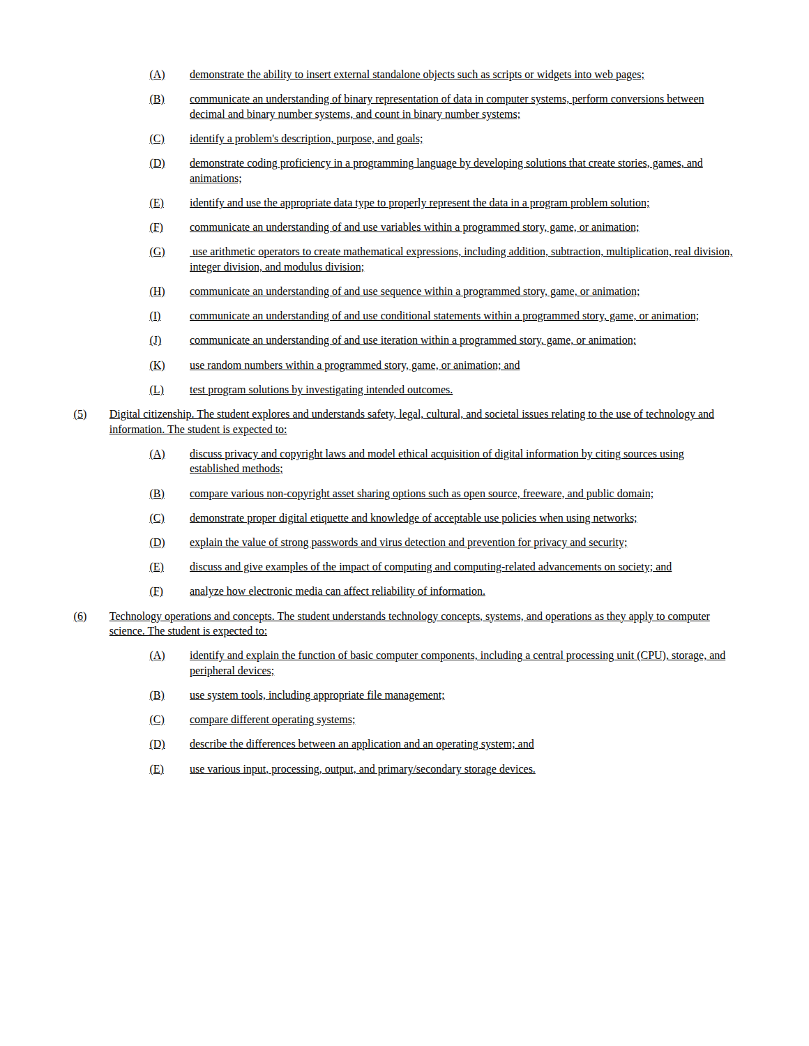(A) demonstrate the ability to insert external standalone objects such as scripts or widgets into web pages;
(B) communicate an understanding of binary representation of data in computer systems, perform conversions between decimal and binary number systems, and count in binary number systems;
(C) identify a problem's description, purpose, and goals;
(D) demonstrate coding proficiency in a programming language by developing solutions that create stories, games, and animations;
(E) identify and use the appropriate data type to properly represent the data in a program problem solution;
(F) communicate an understanding of and use variables within a programmed story, game, or animation;
(G) use arithmetic operators to create mathematical expressions, including addition, subtraction, multiplication, real division, integer division, and modulus division;
(H) communicate an understanding of and use sequence within a programmed story, game, or animation;
(I) communicate an understanding of and use conditional statements within a programmed story, game, or animation;
(J) communicate an understanding of and use iteration within a programmed story, game, or animation;
(K) use random numbers within a programmed story, game, or animation; and
(L) test program solutions by investigating intended outcomes.
(5) Digital citizenship. The student explores and understands safety, legal, cultural, and societal issues relating to the use of technology and information. The student is expected to:
(A) discuss privacy and copyright laws and model ethical acquisition of digital information by citing sources using established methods;
(B) compare various non-copyright asset sharing options such as open source, freeware, and public domain;
(C) demonstrate proper digital etiquette and knowledge of acceptable use policies when using networks;
(D) explain the value of strong passwords and virus detection and prevention for privacy and security;
(E) discuss and give examples of the impact of computing and computing-related advancements on society; and
(F) analyze how electronic media can affect reliability of information.
(6) Technology operations and concepts. The student understands technology concepts, systems, and operations as they apply to computer science. The student is expected to:
(A) identify and explain the function of basic computer components, including a central processing unit (CPU), storage, and peripheral devices;
(B) use system tools, including appropriate file management;
(C) compare different operating systems;
(D) describe the differences between an application and an operating system; and
(E) use various input, processing, output, and primary/secondary storage devices.